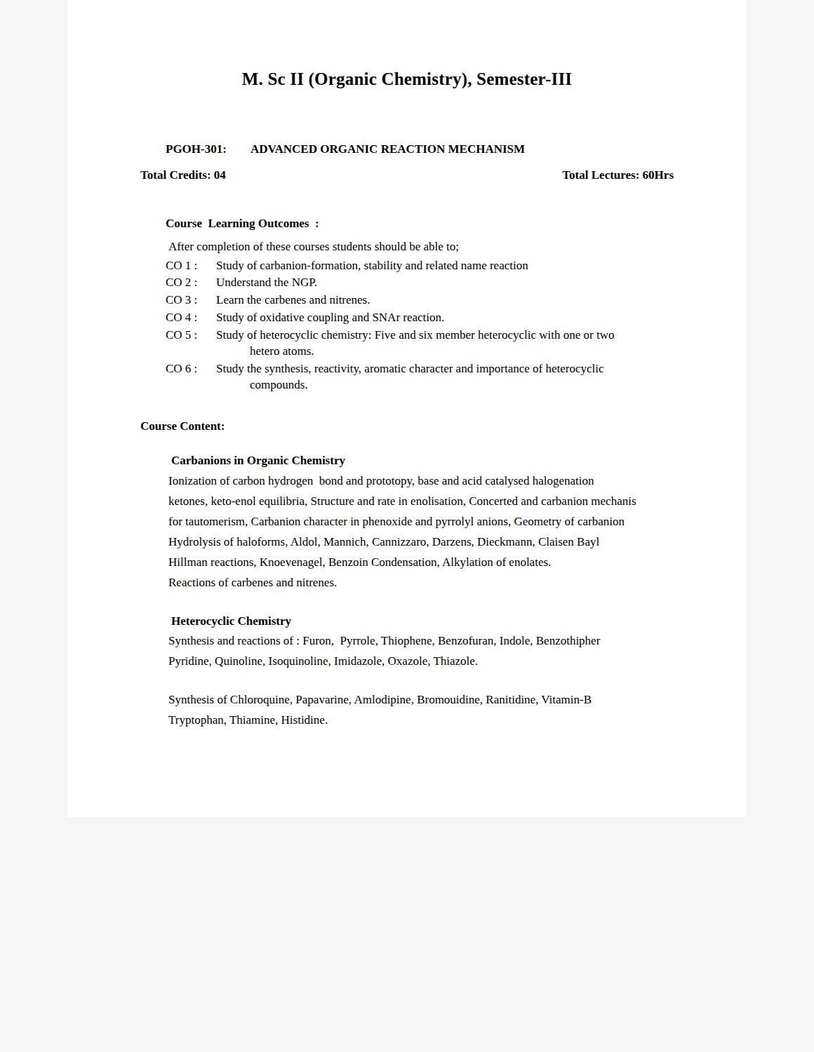M. Sc II (Organic Chemistry), Semester-III
PGOH-301:ADVANCED ORGANIC REACTION MECHANISM
Total Credits: 04 Total Lectures: 60Hrs
Course Learning Outcomes :
After completion of these courses students should be able to;
| CO 1 : | Study of carbanion-formation, stability and related name reaction |
| CO 2 : | Understand the NGP. |
| CO 3 : | Learn the carbenes and nitrenes. |
| CO 4 : | Study of oxidative coupling and SNAr reaction. |
| CO 5 : | Study of heterocyclic chemistry: Five and six member heterocyclic with one or two hetero atoms. |
| CO 6 : | Study the synthesis, reactivity, aromatic character and importance of heterocyclic compounds. |
Course Content:
Carbanions in Organic Chemistry
Ionization of carbon hydrogen bond and prototopy, base and acid catalysed halogenation
ketones, keto-enol equilibria, Structure and rate in enolisation, Concerted and carbanion mechanis
for tautomerism, Carbanion character in phenoxide and pyrrolyl anions, Geometry of carbanion
Hydrolysis of haloforms, Aldol, Mannich, Cannizzaro, Darzens, Dieckmann, Claisen Bayl
Hillman reactions, Knoevenagel, Benzoin Condensation, Alkylation of enolates.
Reactions of carbenes and nitrenes.
Heterocyclic Chemistry
Synthesis and reactions of : Furon, Pyrrole, Thiophene, Benzofuran, Indole, Benzothipher
Pyridine, Quinoline, Isoquinoline, Imidazole, Oxazole, Thiazole.
Synthesis of Chloroquine, Papavarine, Amlodipine, Bromouidine, Ranitidine, Vitamin-B
Tryptophan, Thiamine, Histidine.